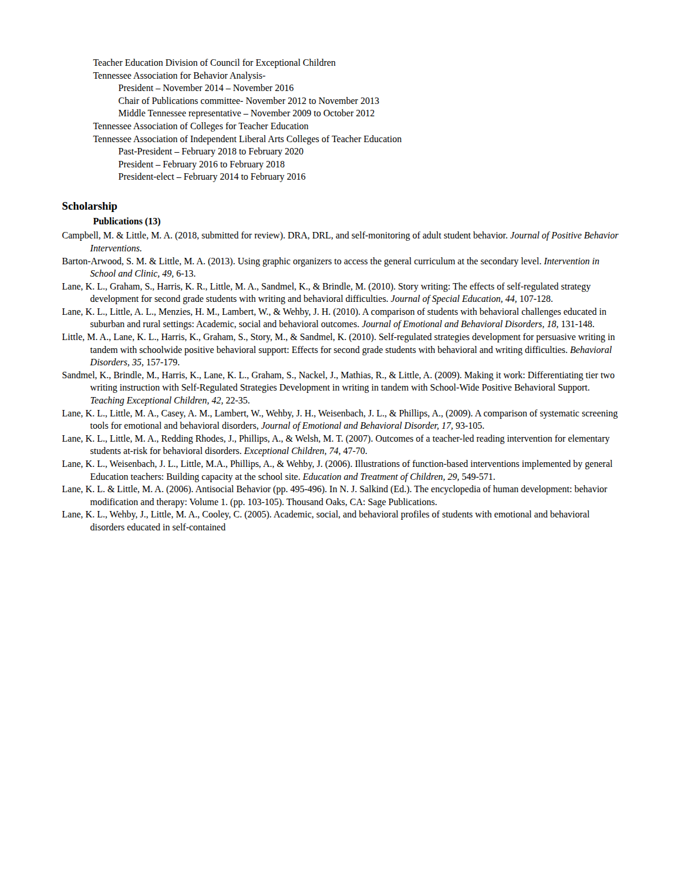Teacher Education Division of Council for Exceptional Children
Tennessee Association for Behavior Analysis-
President – November 2014 – November 2016
Chair of Publications committee- November 2012 to November 2013
Middle Tennessee representative – November 2009 to October 2012
Tennessee Association of Colleges for Teacher Education
Tennessee Association of Independent Liberal Arts Colleges of Teacher Education
Past-President – February 2018 to February 2020
President – February 2016 to February 2018
President-elect – February 2014 to February 2016
Scholarship
Publications (13)
Campbell, M. & Little, M. A. (2018, submitted for review). DRA, DRL, and self-monitoring of adult student behavior. Journal of Positive Behavior Interventions.
Barton-Arwood, S. M. & Little, M. A. (2013). Using graphic organizers to access the general curriculum at the secondary level. Intervention in School and Clinic, 49, 6-13.
Lane, K. L., Graham, S., Harris, K. R., Little, M. A., Sandmel, K., & Brindle, M. (2010). Story writing: The effects of self-regulated strategy development for second grade students with writing and behavioral difficulties. Journal of Special Education, 44, 107-128.
Lane, K. L., Little, A. L., Menzies, H. M., Lambert, W., & Wehby, J. H. (2010). A comparison of students with behavioral challenges educated in suburban and rural settings: Academic, social and behavioral outcomes. Journal of Emotional and Behavioral Disorders, 18, 131-148.
Little, M. A., Lane, K. L., Harris, K., Graham, S., Story, M., & Sandmel, K. (2010). Self-regulated strategies development for persuasive writing in tandem with schoolwide positive behavioral support: Effects for second grade students with behavioral and writing difficulties. Behavioral Disorders, 35, 157-179.
Sandmel, K., Brindle, M., Harris, K., Lane, K. L., Graham, S., Nackel, J., Mathias, R., & Little, A. (2009). Making it work: Differentiating tier two writing instruction with Self-Regulated Strategies Development in writing in tandem with School-Wide Positive Behavioral Support. Teaching Exceptional Children, 42, 22-35.
Lane, K. L., Little, M. A., Casey, A. M., Lambert, W., Wehby, J. H., Weisenbach, J. L., & Phillips, A., (2009). A comparison of systematic screening tools for emotional and behavioral disorders, Journal of Emotional and Behavioral Disorder, 17, 93-105.
Lane, K. L., Little, M. A., Redding Rhodes, J., Phillips, A., & Welsh, M. T. (2007). Outcomes of a teacher-led reading intervention for elementary students at-risk for behavioral disorders. Exceptional Children, 74, 47-70.
Lane, K. L., Weisenbach, J. L., Little, M.A., Phillips, A., & Wehby, J. (2006). Illustrations of function-based interventions implemented by general Education teachers: Building capacity at the school site. Education and Treatment of Children, 29, 549-571.
Lane, K. L. & Little, M. A. (2006). Antisocial Behavior (pp. 495-496). In N. J. Salkind (Ed.). The encyclopedia of human development: behavior modification and therapy: Volume 1. (pp. 103-105). Thousand Oaks, CA: Sage Publications.
Lane, K. L., Wehby, J., Little, M. A., Cooley, C. (2005). Academic, social, and behavioral profiles of students with emotional and behavioral disorders educated in self-contained